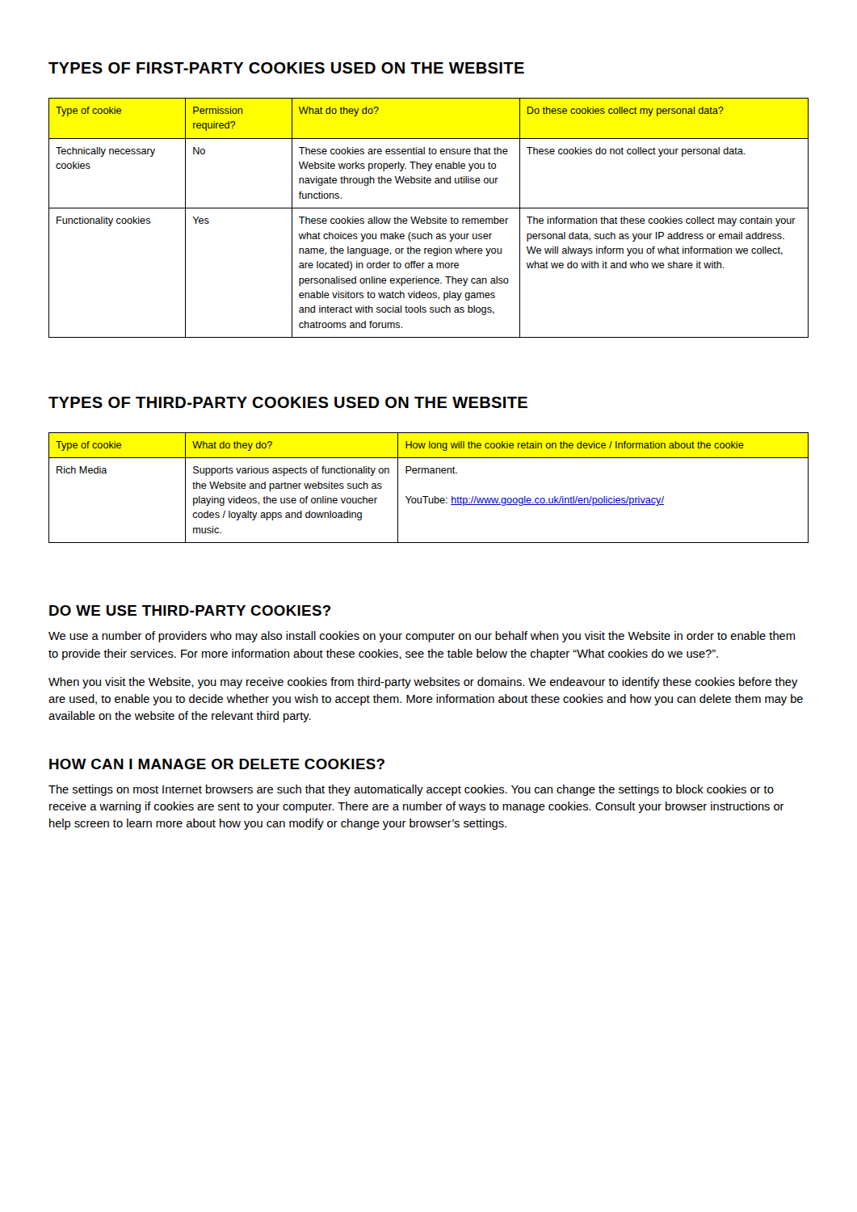TYPES OF FIRST-PARTY COOKIES USED ON THE WEBSITE
| Type of cookie | Permission required? | What do they do? | Do these cookies collect my personal data? |
| --- | --- | --- | --- |
| Technically necessary cookies | No | These cookies are essential to ensure that the Website works properly. They enable you to navigate through the Website and utilise our functions. | These cookies do not collect your personal data. |
| Functionality cookies | Yes | These cookies allow the Website to remember what choices you make (such as your user name, the language, or the region where you are located) in order to offer a more personalised online experience. They can also enable visitors to watch videos, play games and interact with social tools such as blogs, chatrooms and forums. | The information that these cookies collect may contain your personal data, such as your IP address or email address. We will always inform you of what information we collect, what we do with it and who we share it with. |
TYPES OF THIRD-PARTY COOKIES USED ON THE WEBSITE
| Type of cookie | What do they do? | How long will the cookie retain on the device / Information about the cookie |
| --- | --- | --- |
| Rich Media | Supports various aspects of functionality on the Website and partner websites such as playing videos, the use of online voucher codes / loyalty apps and downloading music. | Permanent. YouTube: http://www.google.co.uk/intl/en/policies/privacy/ |
DO WE USE THIRD-PARTY COOKIES?
We use a number of providers who may also install cookies on your computer on our behalf when you visit the Website in order to enable them to provide their services. For more information about these cookies, see the table below the chapter “What cookies do we use?”.
When you visit the Website, you may receive cookies from third-party websites or domains. We endeavour to identify these cookies before they are used, to enable you to decide whether you wish to accept them. More information about these cookies and how you can delete them may be available on the website of the relevant third party.
HOW CAN I MANAGE OR DELETE COOKIES?
The settings on most Internet browsers are such that they automatically accept cookies. You can change the settings to block cookies or to receive a warning if cookies are sent to your computer. There are a number of ways to manage cookies. Consult your browser instructions or help screen to learn more about how you can modify or change your browser’s settings.